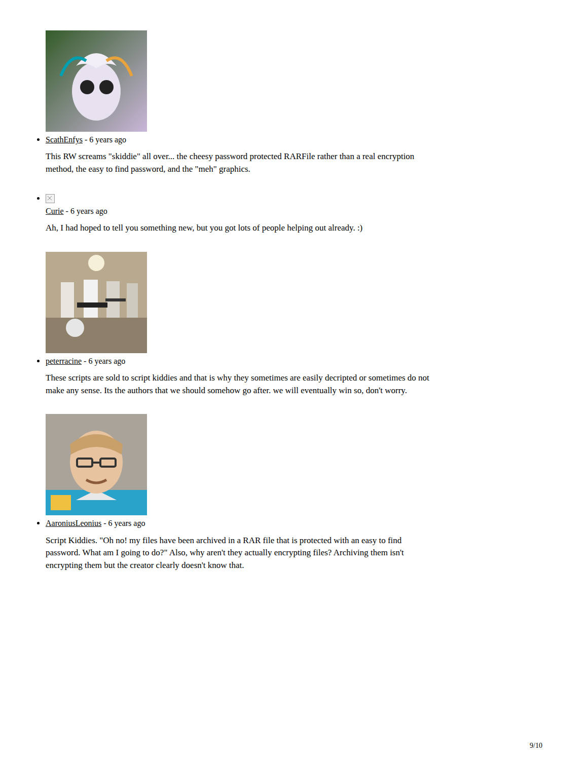ScathEnfys - 6 years ago
This RW screams "skiddie" all over... the cheesy password protected RARFile rather than a real encryption method, the easy to find password, and the "meh" graphics.
Curie - 6 years ago
Ah, I had hoped to tell you something new, but you got lots of people helping out already. :)
peterracine - 6 years ago
These scripts are sold to script kiddies and that is why they sometimes are easily decripted or sometimes do not make any sense. Its the authors that we should somehow go after. we will eventually win so, don't worry.
AaroniusLeonius - 6 years ago
Script Kiddies. "Oh no! my files have been archived in a RAR file that is protected with an easy to find password. What am I going to do?" Also, why aren't they actually encrypting files? Archiving them isn't encrypting them but the creator clearly doesn't know that.
9/10